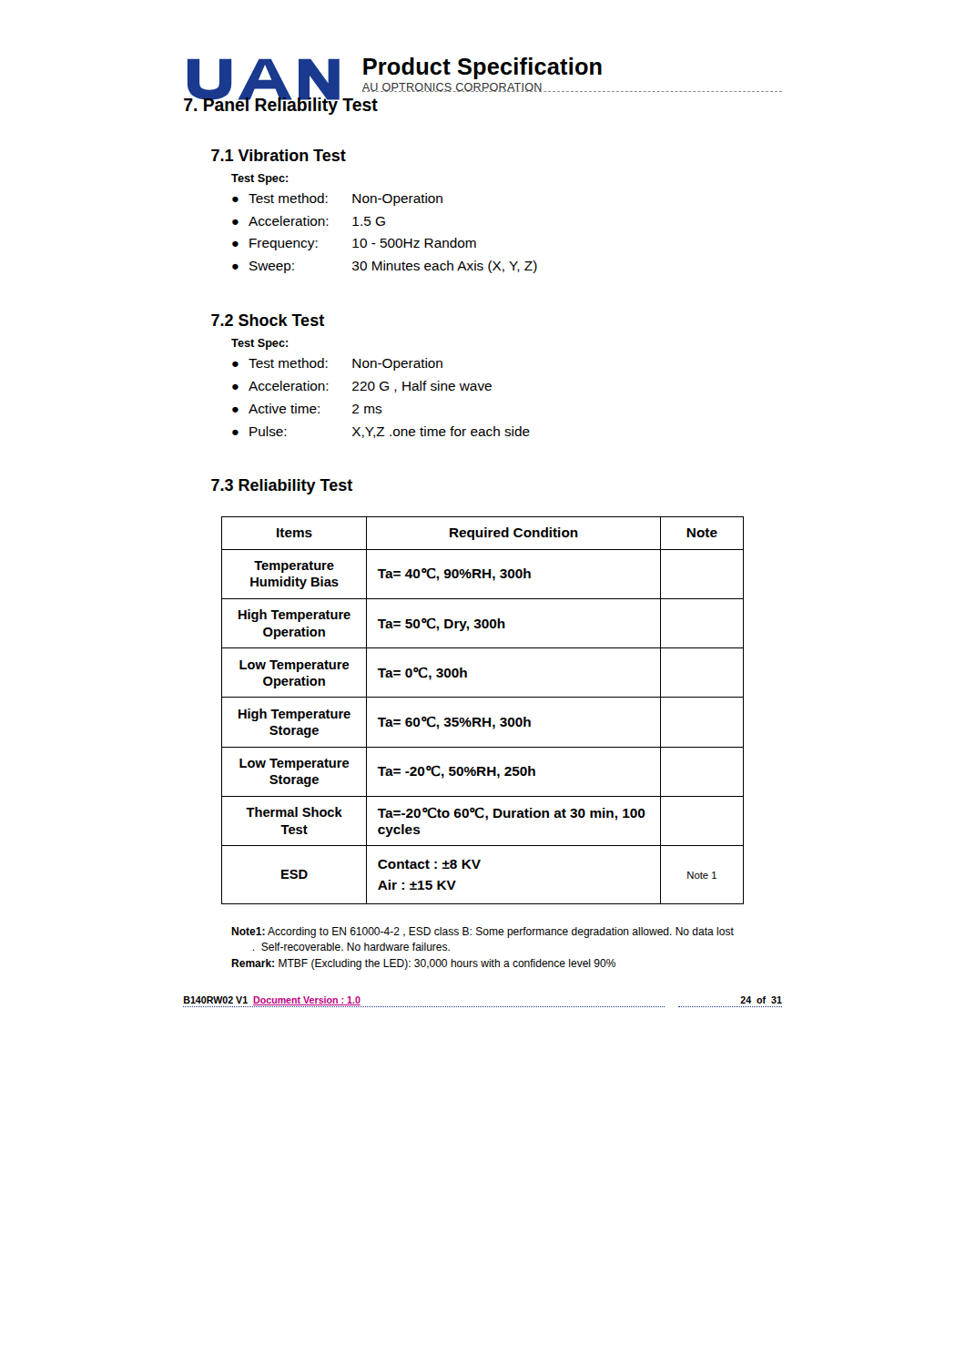Product Specification
AU OPTRONICS CORPORATION
7. Panel Reliability Test
7.1 Vibration Test
Test Spec:
●Test method: Non-Operation
●Acceleration: 1.5 G
●Frequency: 10 - 500Hz Random
●Sweep: 30 Minutes each Axis (X, Y, Z)
7.2 Shock Test
Test Spec:
●Test method: Non-Operation
●Acceleration: 220 G , Half sine wave
●Active time: 2 ms
●Pulse: X,Y,Z .one time for each side
7.3 Reliability Test
| Items | Required Condition | Note |
| --- | --- | --- |
| Temperature Humidity Bias | Ta= 40℃, 90%RH, 300h | |
| High Temperature Operation | Ta= 50℃, Dry, 300h | |
| Low Temperature Operation | Ta= 0℃, 300h | |
| High Temperature Storage | Ta= 60℃, 35%RH, 300h | |
| Low Temperature Storage | Ta= -20℃, 50%RH, 250h | |
| Thermal Shock Test | Ta=-20℃to 60℃, Duration at 30 min, 100 cycles | |
| ESD | Contact : ±8 KV Air : ±15 KV | Note 1 |
Note1: According to EN 61000-4-2 , ESD class B: Some performance degradation allowed. No data lost
. Self-recoverable. No hardware failures.
Remark: MTBF (Excluding the LED): 30,000 hours with a confidence level 90%
B140RW02 V1 Document Version : 1.0
24 of 31